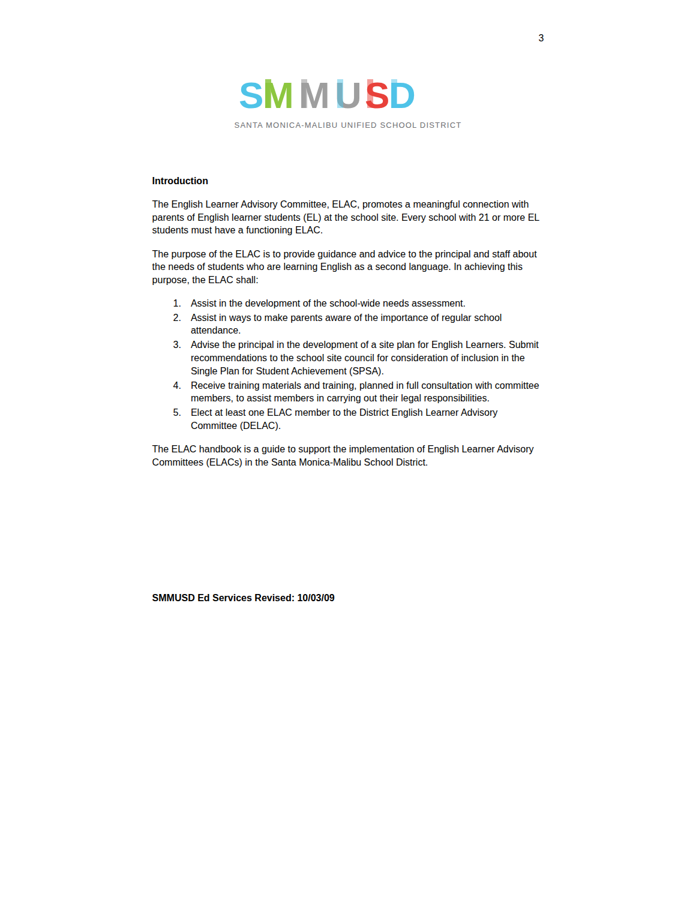3
S M M U S D SANTA MONICA-MALIBU UNIFIED SCHOOL DISTRICT
Introduction
The English Learner Advisory Committee, ELAC, promotes a meaningful connection with parents of English learner students (EL) at the school site. Every school with 21 or more EL students must have a functioning ELAC.
The purpose of the ELAC is to provide guidance and advice to the principal and staff about the needs of students who are learning English as a second language. In achieving this purpose, the ELAC shall:
Assist in the development of the school-wide needs assessment.
Assist in ways to make parents aware of the importance of regular school attendance.
Advise the principal in the development of a site plan for English Learners. Submit recommendations to the school site council for consideration of inclusion in the Single Plan for Student Achievement (SPSA).
Receive training materials and training, planned in full consultation with committee members, to assist members in carrying out their legal responsibilities.
Elect at least one ELAC member to the District English Learner Advisory Committee (DELAC).
The ELAC handbook is a guide to support the implementation of English Learner Advisory Committees (ELACs) in the Santa Monica-Malibu School District.
SMMUSD Ed Services Revised: 10/03/09